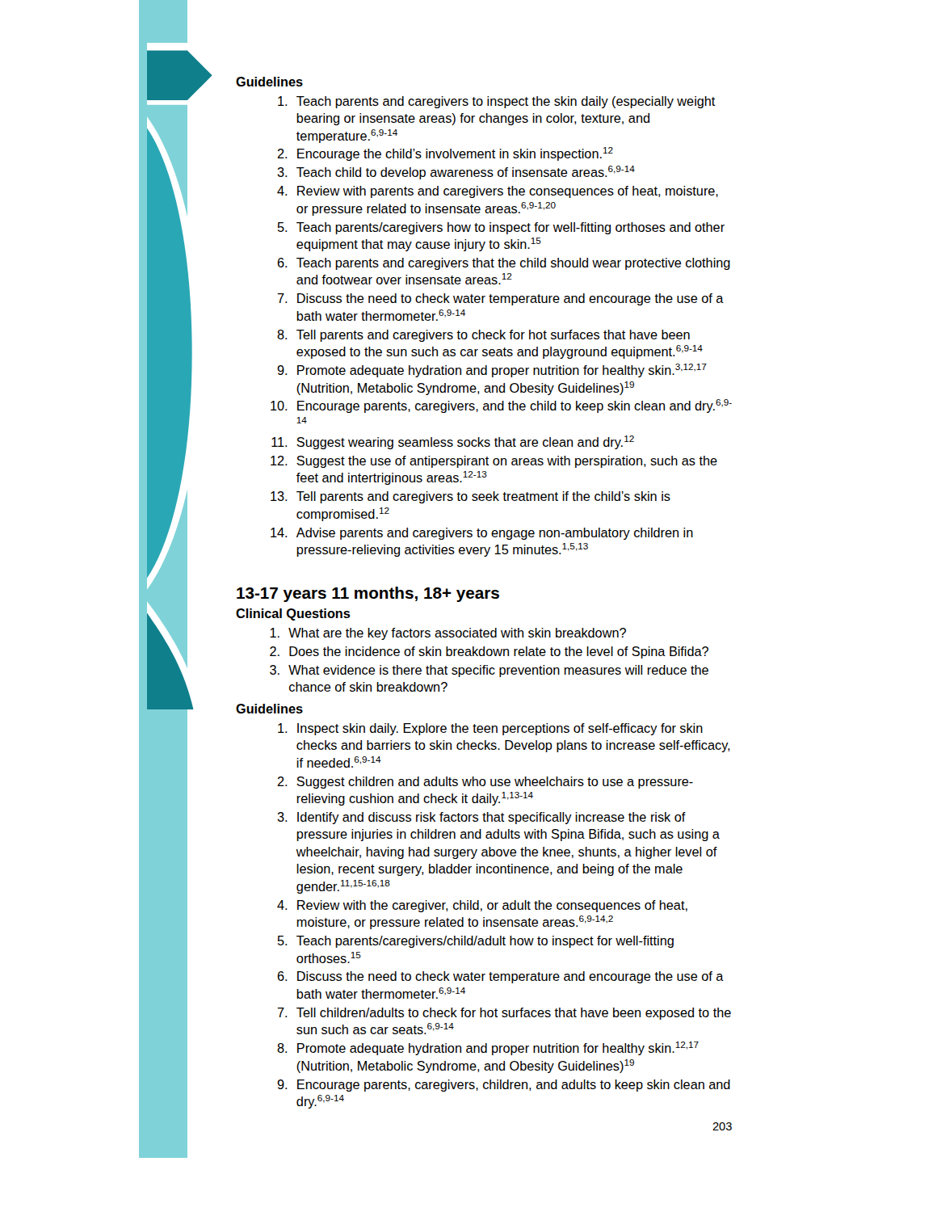Guidelines
Teach parents and caregivers to inspect the skin daily (especially weight bearing or insensate areas) for changes in color, texture, and temperature.6,9-14
Encourage the child’s involvement in skin inspection.12
Teach child to develop awareness of insensate areas.6,9-14
Review with parents and caregivers the consequences of heat, moisture, or pressure related to insensate areas.6,9-1,20
Teach parents/caregivers how to inspect for well-fitting orthoses and other equipment that may cause injury to skin.15
Teach parents and caregivers that the child should wear protective clothing and footwear over insensate areas.12
Discuss the need to check water temperature and encourage the use of a bath water thermometer.6,9-14
Tell parents and caregivers to check for hot surfaces that have been exposed to the sun such as car seats and playground equipment.6,9-14
Promote adequate hydration and proper nutrition for healthy skin.3,12,17 (Nutrition, Metabolic Syndrome, and Obesity Guidelines)19
Encourage parents, caregivers, and the child to keep skin clean and dry.6,9-14
Suggest wearing seamless socks that are clean and dry.12
Suggest the use of antiperspirant on areas with perspiration, such as the feet and intertriginous areas.12-13
Tell parents and caregivers to seek treatment if the child’s skin is compromised.12
Advise parents and caregivers to engage non-ambulatory children in pressure-relieving activities every 15 minutes.1,5,13
13-17 years 11 months, 18+ years
Clinical Questions
What are the key factors associated with skin breakdown?
Does the incidence of skin breakdown relate to the level of Spina Bifida?
What evidence is there that specific prevention measures will reduce the chance of skin breakdown?
Guidelines
Inspect skin daily. Explore the teen perceptions of self-efficacy for skin checks and barriers to skin checks. Develop plans to increase self-efficacy, if needed.6,9-14
Suggest children and adults who use wheelchairs to use a pressure-relieving cushion and check it daily.1,13-14
Identify and discuss risk factors that specifically increase the risk of pressure injuries in children and adults with Spina Bifida, such as using a wheelchair, having had surgery above the knee, shunts, a higher level of lesion, recent surgery, bladder incontinence, and being of the male gender.11,15-16,18
Review with the caregiver, child, or adult the consequences of heat, moisture, or pressure related to insensate areas.6,9-14,2
Teach parents/caregivers/child/adult how to inspect for well-fitting orthoses.15
Discuss the need to check water temperature and encourage the use of a bath water thermometer.6,9-14
Tell children/adults to check for hot surfaces that have been exposed to the sun such as car seats.6,9-14
Promote adequate hydration and proper nutrition for healthy skin.12,17 (Nutrition, Metabolic Syndrome, and Obesity Guidelines)19
Encourage parents, caregivers, children, and adults to keep skin clean and dry.6,9-14
203